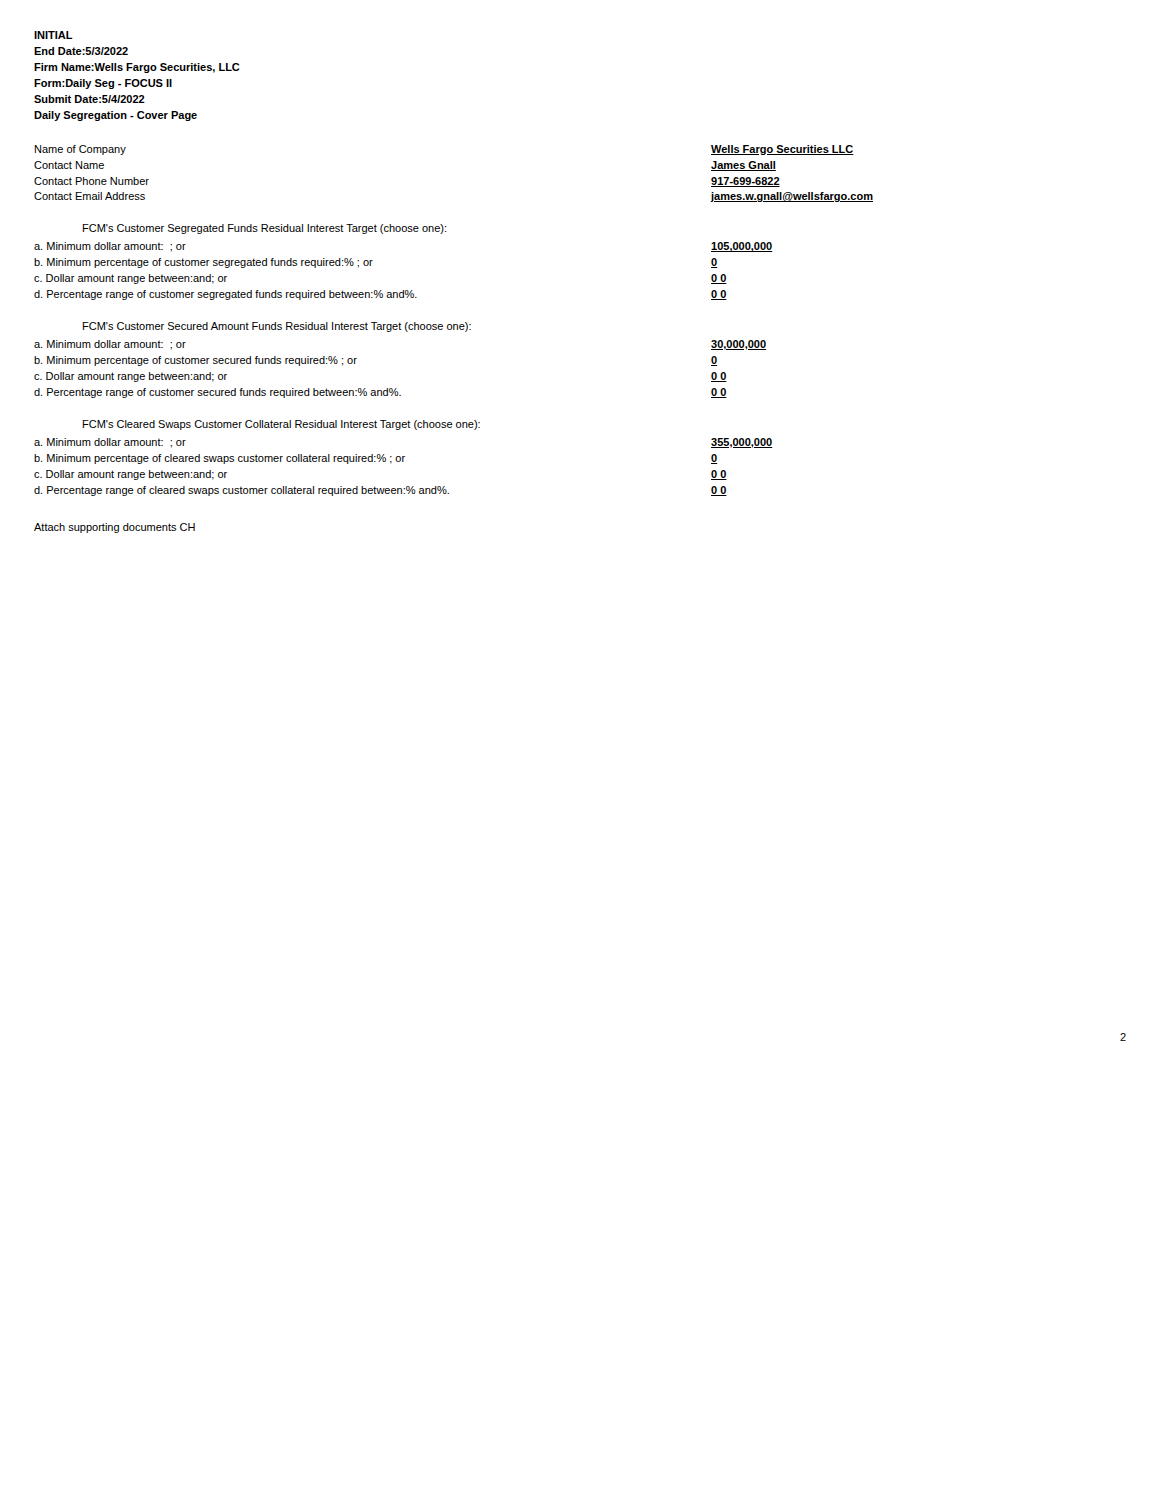INITIAL
End Date:5/3/2022
Firm Name:Wells Fargo Securities, LLC
Form:Daily Seg - FOCUS II
Submit Date:5/4/2022
Daily Segregation - Cover Page
| Name of Company | Wells Fargo Securities LLC |
| Contact Name | James Gnall |
| Contact Phone Number | 917-699-6822 |
| Contact Email Address | james.w.gnall@wellsfargo.com |
FCM's Customer Segregated Funds Residual Interest Target (choose one):
| a. Minimum dollar amount: ; or | 105,000,000 |
| b. Minimum percentage of customer segregated funds required:% ; or | 0 |
| c. Dollar amount range between:and; or | 0 0 |
| d. Percentage range of customer segregated funds required between:% and%. | 0 0 |
FCM's Customer Secured Amount Funds Residual Interest Target (choose one):
| a. Minimum dollar amount: ; or | 30,000,000 |
| b. Minimum percentage of customer secured funds required:% ; or | 0 |
| c. Dollar amount range between:and; or | 0 0 |
| d. Percentage range of customer secured funds required between:% and%. | 0 0 |
FCM's Cleared Swaps Customer Collateral Residual Interest Target (choose one):
| a. Minimum dollar amount: ; or | 355,000,000 |
| b. Minimum percentage of cleared swaps customer collateral required:% ; or | 0 |
| c. Dollar amount range between:and; or | 0 0 |
| d. Percentage range of cleared swaps customer collateral required between:% and%. | 0 0 |
Attach supporting documents CH
2